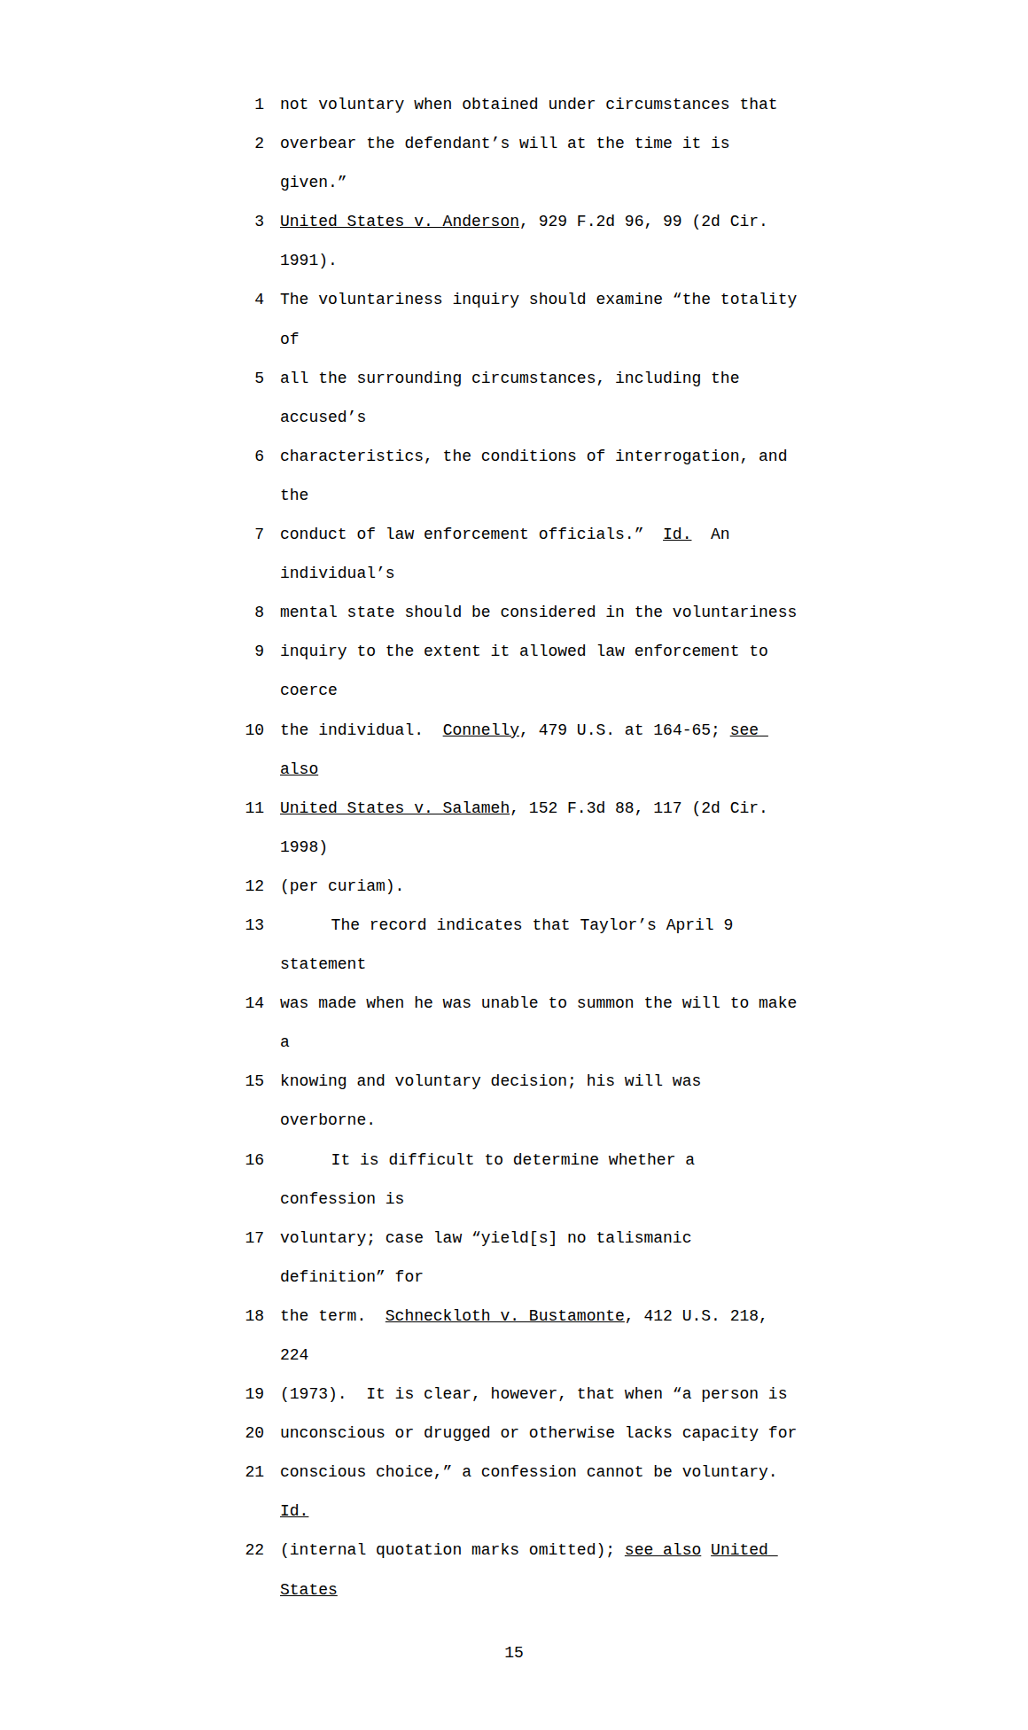not voluntary when obtained under circumstances that
overbear the defendant’s will at the time it is given.”
United States v. Anderson, 929 F.2d 96, 99 (2d Cir. 1991).
The voluntariness inquiry should examine “the totality of
all the surrounding circumstances, including the accused’s
characteristics, the conditions of interrogation, and the
conduct of law enforcement officials.” Id. An individual’s
mental state should be considered in the voluntariness
inquiry to the extent it allowed law enforcement to coerce
the individual. Connelly, 479 U.S. at 164-65; see also
United States v. Salameh, 152 F.3d 88, 117 (2d Cir. 1998)
(per curiam).
The record indicates that Taylor’s April 9 statement
was made when he was unable to summon the will to make a
knowing and voluntary decision; his will was overborne.
It is difficult to determine whether a confession is
voluntary; case law “yield[s] no talismanic definition” for
the term. Schneckloth v. Bustamonte, 412 U.S. 218, 224
(1973). It is clear, however, that when “a person is
unconscious or drugged or otherwise lacks capacity for
conscious choice,” a confession cannot be voluntary. Id.
(internal quotation marks omitted); see also United States
15